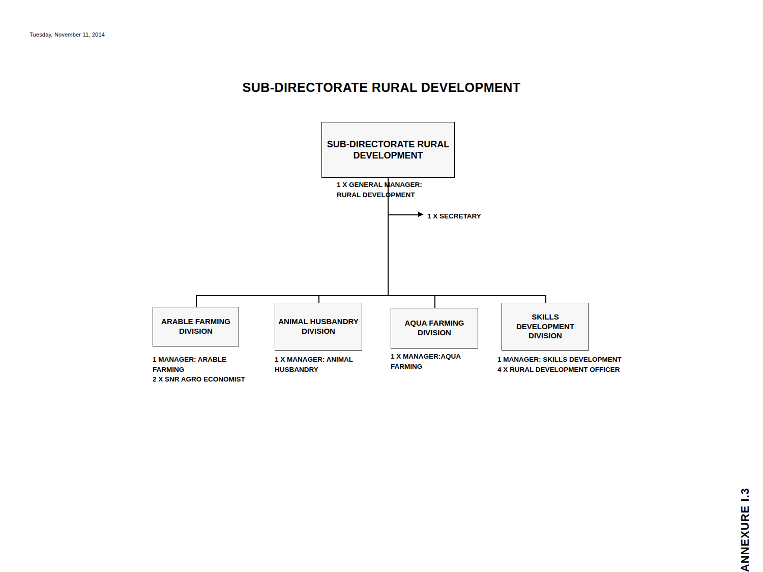Tuesday, November 11, 2014
SUB-DIRECTORATE RURAL DEVELOPMENT
SUB-DIRECTORATE RURAL DEVELOPMENT
1 X GENERAL MANAGER:
RURAL DEVELOPMENT
1 X SECRETARY
ARABLE FARMING DIVISION
ANIMAL HUSBANDRY DIVISION
AQUA FARMING DIVISION
SKILLS DEVELOPMENT DIVISION
1 MANAGER: ARABLE
FARMING
2 X SNR AGRO ECONOMIST
1 X MANAGER: ANIMAL
HUSBANDRY
1 X MANAGER:AQUA
FARMING
1 MANAGER: SKILLS DEVELOPMENT
4 X RURAL DEVELOPMENT OFFICER
ANNEXURE I.3